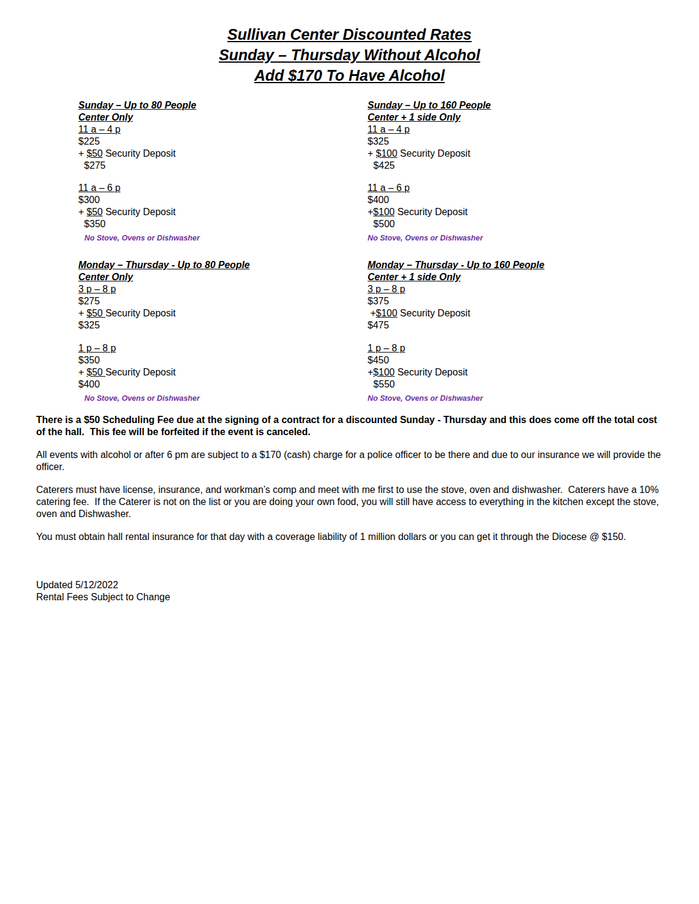Sullivan Center Discounted Rates
Sunday – Thursday Without Alcohol
Add $170 To Have Alcohol
| Sunday – Up to 80 People Center Only 11 a – 4 p $225 + $50 Security Deposit $275 11 a – 6 p $300 + $50 Security Deposit $350 No Stove, Ovens or Dishwasher | Sunday – Up to 160 People Center + 1 side Only 11 a – 4 p $325 + $100 Security Deposit $425 11 a – 6 p $400 + $100 Security Deposit $500 No Stove, Ovens or Dishwasher |
| Monday – Thursday - Up to 80 People Center Only 3 p – 8 p $275 + $50 Security Deposit $325 1 p – 8 p $350 + $50 Security Deposit $400 No Stove, Ovens or Dishwasher | Monday – Thursday - Up to 160 People Center + 1 side Only 3 p – 8 p $375 + $100 Security Deposit $475 1 p – 8 p $450 + $100 Security Deposit $550 No Stove, Ovens or Dishwasher |
There is a $50 Scheduling Fee due at the signing of a contract for a discounted Sunday - Thursday and this does come off the total cost of the hall. This fee will be forfeited if the event is canceled.
All events with alcohol or after 6 pm are subject to a $170 (cash) charge for a police officer to be there and due to our insurance we will provide the officer.
Caterers must have license, insurance, and workman’s comp and meet with me first to use the stove, oven and dishwasher. Caterers have a 10% catering fee. If the Caterer is not on the list or you are doing your own food, you will still have access to everything in the kitchen except the stove, oven and Dishwasher.
You must obtain hall rental insurance for that day with a coverage liability of 1 million dollars or you can get it through the Diocese @ $150.
Updated 5/12/2022
Rental Fees Subject to Change